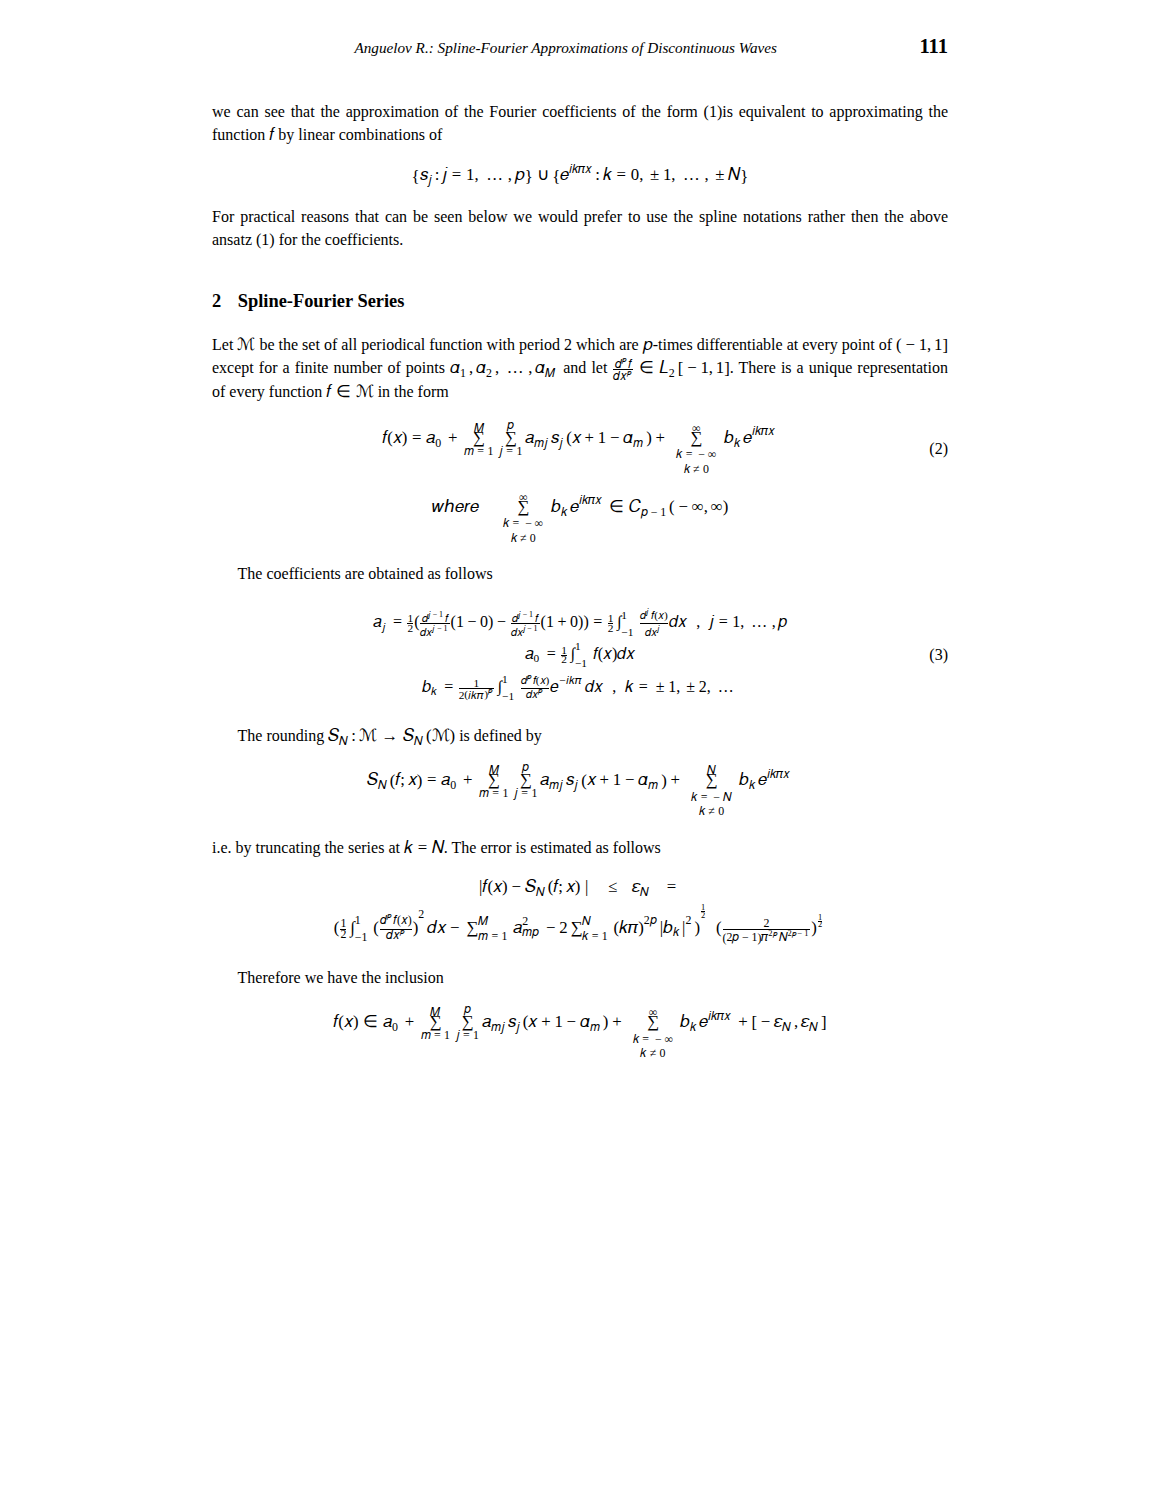Anguelov R.: Spline-Fourier Approximations of Discontinuous Waves 111
we can see that the approximation of the Fourier coefficients of the form (1)is equivalent to approximating the function f by linear combinations of
{ sj : j=1,…,p } ∪ { eikπx : k=0,±1,…,±N }
For practical reasons that can be seen below we would prefer to use the spline notations rather then the above ansatz (1) for the coefficients.
2 Spline-Fourier Series
Let ℳ be the set of all periodical function with period 2 which are p-times differentiable at every point of (−1,1] except for a finite number of points α1,α2,…,αM and let dpfdxp∈L2[−1,1]. There is a unique representation of every function f∈ℳ in the form
f(x)= a0 + ∑ m=1 M ∑ j=1 p amj sj (x+1−αm) + ∑ k=−∞k≠0 ∞ bk eikπx
(2)
where ∑ k=−∞k≠0 ∞ bk eikπx ∈ Cp−1 (−∞,∞)
The coefficients are obtained as follows
aj = 12 ( dj−1f dxj−1 (1−0) − dj−1f dxj−1 (1+0) ) = 12 ∫ −1 1 djf(x) dxj dx , j=1,…,p a0 = 12 ∫ −1 1 f(x)dx bk = 1 2(ikπ)p ∫ −1 1 dpf(x) dxp e−ikπ dx , k=±1,±2,… (3)
The rounding SN:ℳ→SN(ℳ) is defined by
SN (f;x) = a0 + ∑ m=1 M ∑ j=1 p amj sj (x+1−αm) + ∑ k=−Nk≠0 N bk eikπx
i.e. by truncating the series at k=N. The error is estimated as follows
|f(x)−SN(f;x)| ≤ εN = ( 12 ∫−11 (dpf(x)dxp) 2 dx − ∑m=1M amp2 − 2 ∑k=1N (kπ)2p |bk|2 ) 12 ( 2 (2p−1)π2pN2p−1 ) 12
Therefore we have the inclusion
f(x) ∈ a0 + ∑ m=1 M ∑ j=1 p amj sj (x+1−αm) + ∑ k=−∞k≠0 ∞ bk eikπx + [−εN,εN]